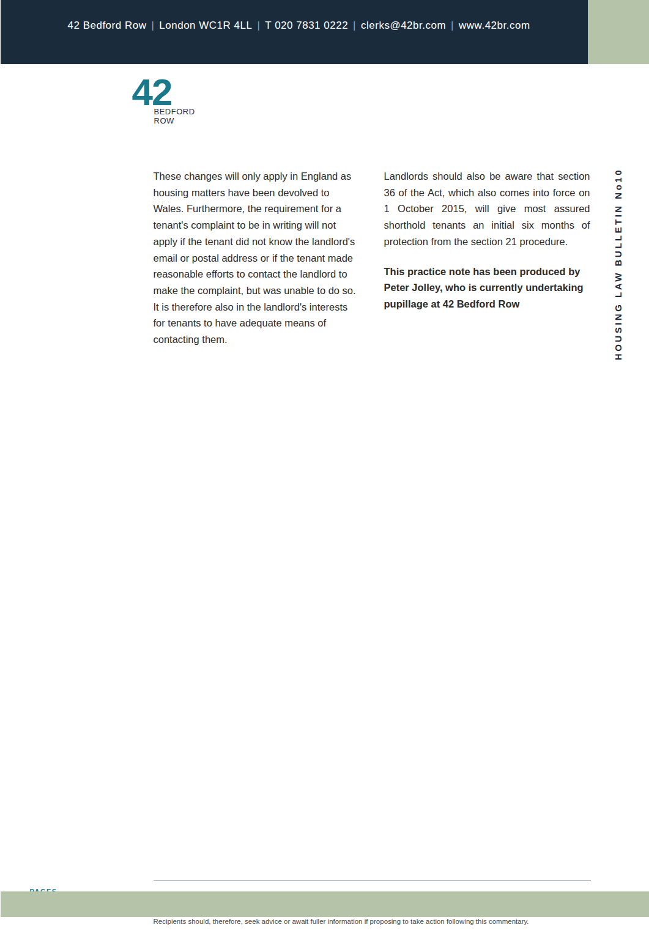42 Bedford Row|London WC1R 4LL|T 020 7831 0222|clerks@42br.com|www.42br.com
42
BEDFORD
ROW
HOUSING LAW BULLETIN No10
These changes will only apply in England as housing matters have been devolved to Wales. Furthermore, the requirement for a tenant's complaint to be in writing will not apply if the tenant did not know the landlord's email or postal address or if the tenant made reasonable efforts to contact the landlord to make the complaint, but was unable to do so. It is therefore also in the landlord's interests for tenants to have adequate means of contacting them.
Landlords should also be aware that section 36 of the Act, which also comes into force on 1 October 2015, will give most assured shorthold tenants an initial six months of protection from the section 21 procedure.
This practice note has been produced by Peter Jolley, who is currently undertaking pupillage at 42 Bedford Row
PAGES
2 of 2
Disclaimer: This bulletin is no more than a brief commentary to a recent decision or other legal development, chosen selectively to update recipients prior to publication of more considered material.
Recipients should, therefore, seek advice or await fuller information if proposing to take action following this commentary.